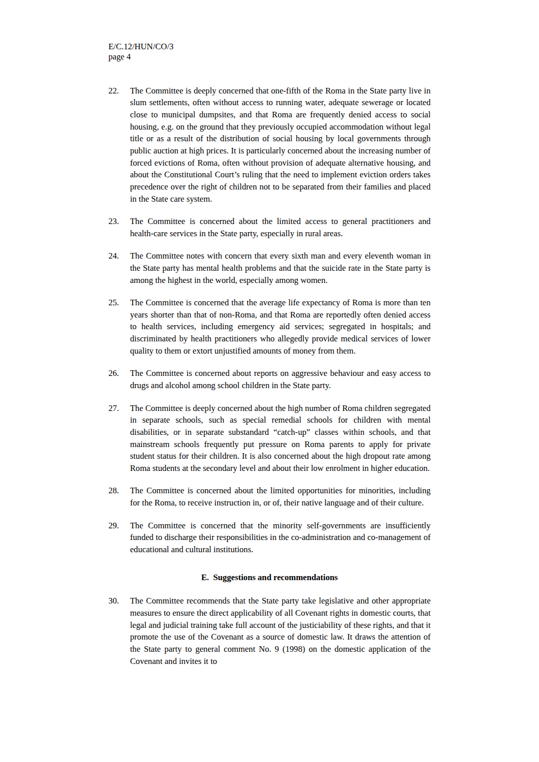E/C.12/HUN/CO/3
page 4
22.
The Committee is deeply concerned that one-fifth of the Roma in the State party live in slum settlements, often without access to running water, adequate sewerage or located close to municipal dumpsites, and that Roma are frequently denied access to social housing, e.g. on the ground that they previously occupied accommodation without legal title or as a result of the distribution of social housing by local governments through public auction at high prices. It is particularly concerned about the increasing number of forced evictions of Roma, often without provision of adequate alternative housing, and about the Constitutional Court’s ruling that the need to implement eviction orders takes precedence over the right of children not to be separated from their families and placed in the State care system.
23.
The Committee is concerned about the limited access to general practitioners and health-care services in the State party, especially in rural areas.
24.
The Committee notes with concern that every sixth man and every eleventh woman in the State party has mental health problems and that the suicide rate in the State party is among the highest in the world, especially among women.
25.
The Committee is concerned that the average life expectancy of Roma is more than ten years shorter than that of non-Roma, and that Roma are reportedly often denied access to health services, including emergency aid services; segregated in hospitals; and discriminated by health practitioners who allegedly provide medical services of lower quality to them or extort unjustified amounts of money from them.
26.
The Committee is concerned about reports on aggressive behaviour and easy access to drugs and alcohol among school children in the State party.
27.
The Committee is deeply concerned about the high number of Roma children segregated in separate schools, such as special remedial schools for children with mental disabilities, or in separate substandard “catch-up” classes within schools, and that mainstream schools frequently put pressure on Roma parents to apply for private student status for their children. It is also concerned about the high dropout rate among Roma students at the secondary level and about their low enrolment in higher education.
28.
The Committee is concerned about the limited opportunities for minorities, including for the Roma, to receive instruction in, or of, their native language and of their culture.
29.
The Committee is concerned that the minority self-governments are insufficiently funded to discharge their responsibilities in the co-administration and co-management of educational and cultural institutions.
E. Suggestions and recommendations
30.
The Committee recommends that the State party take legislative and other appropriate measures to ensure the direct applicability of all Covenant rights in domestic courts, that legal and judicial training take full account of the justiciability of these rights, and that it promote the use of the Covenant as a source of domestic law. It draws the attention of the State party to general comment No. 9 (1998) on the domestic application of the Covenant and invites it to